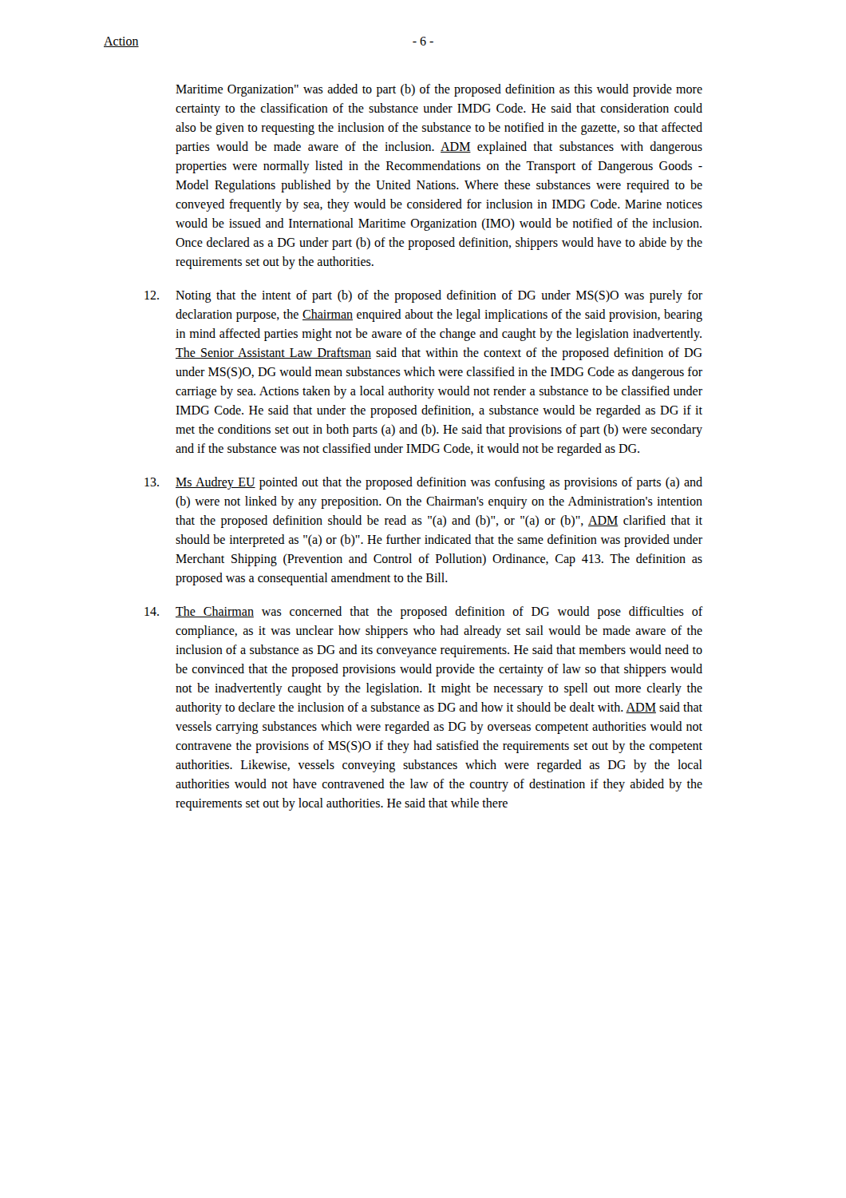Action
- 6 -
Maritime Organization" was added to part (b) of the proposed definition as this would provide more certainty to the classification of the substance under IMDG Code. He said that consideration could also be given to requesting the inclusion of the substance to be notified in the gazette, so that affected parties would be made aware of the inclusion. ADM explained that substances with dangerous properties were normally listed in the Recommendations on the Transport of Dangerous Goods - Model Regulations published by the United Nations. Where these substances were required to be conveyed frequently by sea, they would be considered for inclusion in IMDG Code. Marine notices would be issued and International Maritime Organization (IMO) would be notified of the inclusion. Once declared as a DG under part (b) of the proposed definition, shippers would have to abide by the requirements set out by the authorities.
12.
Noting that the intent of part (b) of the proposed definition of DG under MS(S)O was purely for declaration purpose, the Chairman enquired about the legal implications of the said provision, bearing in mind affected parties might not be aware of the change and caught by the legislation inadvertently. The Senior Assistant Law Draftsman said that within the context of the proposed definition of DG under MS(S)O, DG would mean substances which were classified in the IMDG Code as dangerous for carriage by sea. Actions taken by a local authority would not render a substance to be classified under IMDG Code. He said that under the proposed definition, a substance would be regarded as DG if it met the conditions set out in both parts (a) and (b). He said that provisions of part (b) were secondary and if the substance was not classified under IMDG Code, it would not be regarded as DG.
13.
Ms Audrey EU pointed out that the proposed definition was confusing as provisions of parts (a) and (b) were not linked by any preposition. On the Chairman's enquiry on the Administration's intention that the proposed definition should be read as "(a) and (b)", or "(a) or (b)", ADM clarified that it should be interpreted as "(a) or (b)". He further indicated that the same definition was provided under Merchant Shipping (Prevention and Control of Pollution) Ordinance, Cap 413. The definition as proposed was a consequential amendment to the Bill.
14.
The Chairman was concerned that the proposed definition of DG would pose difficulties of compliance, as it was unclear how shippers who had already set sail would be made aware of the inclusion of a substance as DG and its conveyance requirements. He said that members would need to be convinced that the proposed provisions would provide the certainty of law so that shippers would not be inadvertently caught by the legislation. It might be necessary to spell out more clearly the authority to declare the inclusion of a substance as DG and how it should be dealt with. ADM said that vessels carrying substances which were regarded as DG by overseas competent authorities would not contravene the provisions of MS(S)O if they had satisfied the requirements set out by the competent authorities. Likewise, vessels conveying substances which were regarded as DG by the local authorities would not have contravened the law of the country of destination if they abided by the requirements set out by local authorities. He said that while there